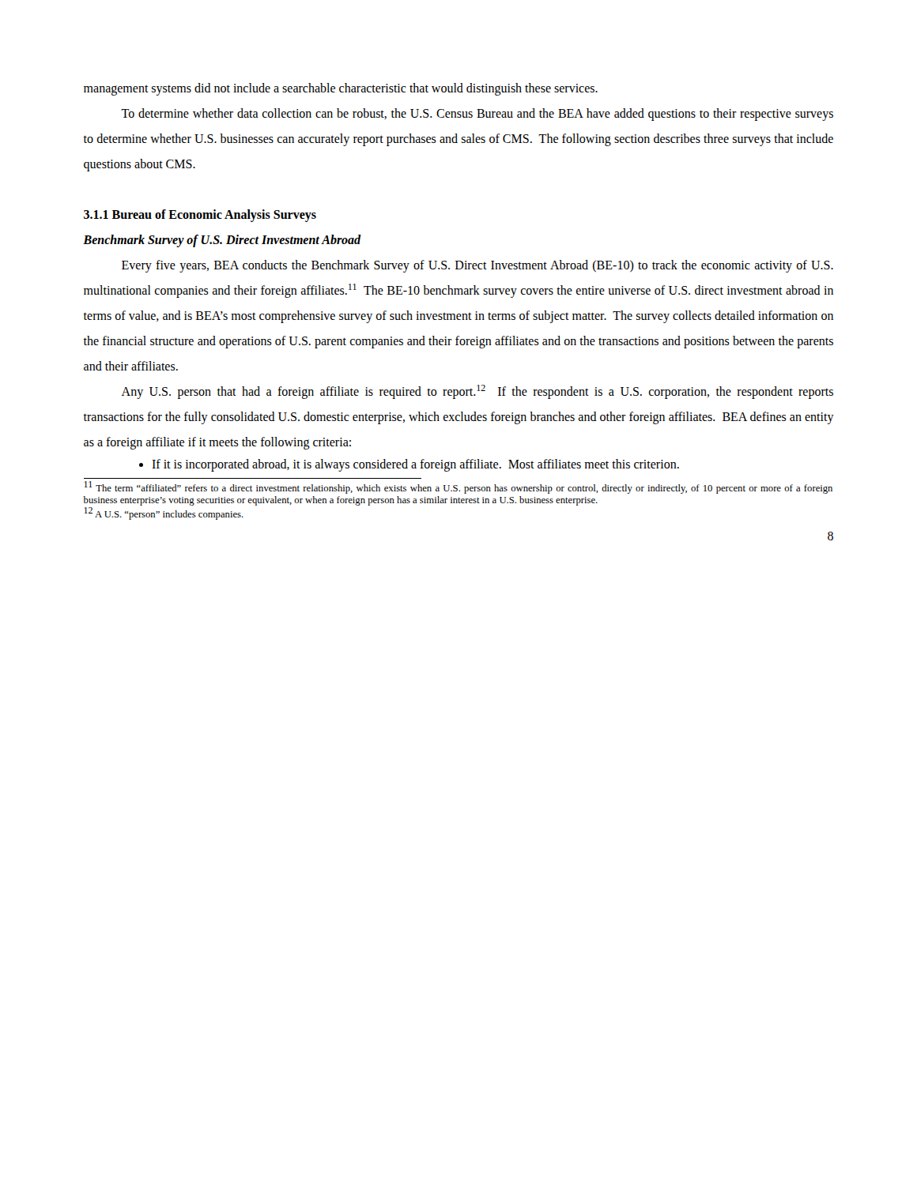management systems did not include a searchable characteristic that would distinguish these services.
To determine whether data collection can be robust, the U.S. Census Bureau and the BEA have added questions to their respective surveys to determine whether U.S. businesses can accurately report purchases and sales of CMS. The following section describes three surveys that include questions about CMS.
3.1.1 Bureau of Economic Analysis Surveys
Benchmark Survey of U.S. Direct Investment Abroad
Every five years, BEA conducts the Benchmark Survey of U.S. Direct Investment Abroad (BE-10) to track the economic activity of U.S. multinational companies and their foreign affiliates.11 The BE-10 benchmark survey covers the entire universe of U.S. direct investment abroad in terms of value, and is BEA’s most comprehensive survey of such investment in terms of subject matter. The survey collects detailed information on the financial structure and operations of U.S. parent companies and their foreign affiliates and on the transactions and positions between the parents and their affiliates.
Any U.S. person that had a foreign affiliate is required to report.12 If the respondent is a U.S. corporation, the respondent reports transactions for the fully consolidated U.S. domestic enterprise, which excludes foreign branches and other foreign affiliates. BEA defines an entity as a foreign affiliate if it meets the following criteria:
If it is incorporated abroad, it is always considered a foreign affiliate. Most affiliates meet this criterion.
11 The term “affiliated” refers to a direct investment relationship, which exists when a U.S. person has ownership or control, directly or indirectly, of 10 percent or more of a foreign business enterprise’s voting securities or equivalent, or when a foreign person has a similar interest in a U.S. business enterprise.
12 A U.S. “person” includes companies.
8